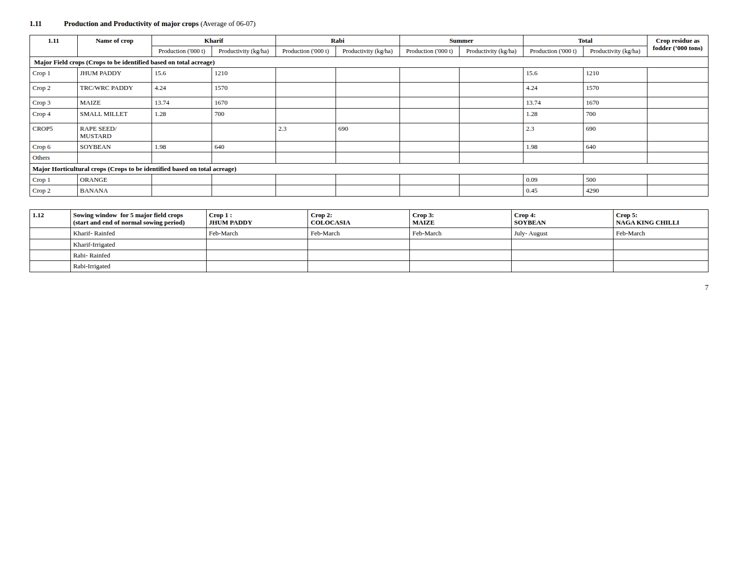1.11 Production and Productivity of major crops (Average of 06-07)
| 1.11 | Name of crop | Kharif | Rabi | Summer | Total | Crop residue as fodder (‘000 tons) |
| --- | --- | --- | --- | --- | --- | --- |
| Production ('000 t) | Productivity (kg/ha) | Production ('000 t) | Productivity (kg/ha) | Production ('000 t) | Productivity (kg/ha) | Production ('000 t) | Productivity (kg/ha) |
| Major Field crops (Crops to be identified based on total acreage) |
| Crop 1 | JHUM PADDY | 15.6 | 1210 | | | | | 15.6 | 1210 | |
| Crop 2 | TRC/WRC PADDY | 4.24 | 1570 | | | | | 4.24 | 1570 | |
| Crop 3 | MAIZE | 13.74 | 1670 | | | | | 13.74 | 1670 | |
| Crop 4 | SMALL MILLET | 1.28 | 700 | | | | | 1.28 | 700 | |
| CROP5 | RAPE SEED/ MUSTARD | | | 2.3 | 690 | | | 2.3 | 690 | |
| Crop 6 | SOYBEAN | 1.98 | 640 | | | | | 1.98 | 640 | |
| Others | | | | | | | | | | |
| Major Horticultural crops (Crops to be identified based on total acreage) |
| Crop 1 | ORANGE | | | | | | | 0.09 | 500 | |
| Crop 2 | BANANA | | | | | | | 0.45 | 4290 | |
| 1.12 | Sowing window for 5 major field crops (start and end of normal sowing period) | Crop 1 : JHUM PADDY | Crop 2: COLOCASIA | Crop 3: MAIZE | Crop 4: SOYBEAN | Crop 5: NAGA KING CHILLI |
| | Kharif- Rainfed | Feb-March | Feb-March | Feb-March | July- August | Feb-March |
| | Kharif-Irrigated | | | | | |
| | Rabi- Rainfed | | | | | |
| | Rabi-Irrigated | | | | | |
7